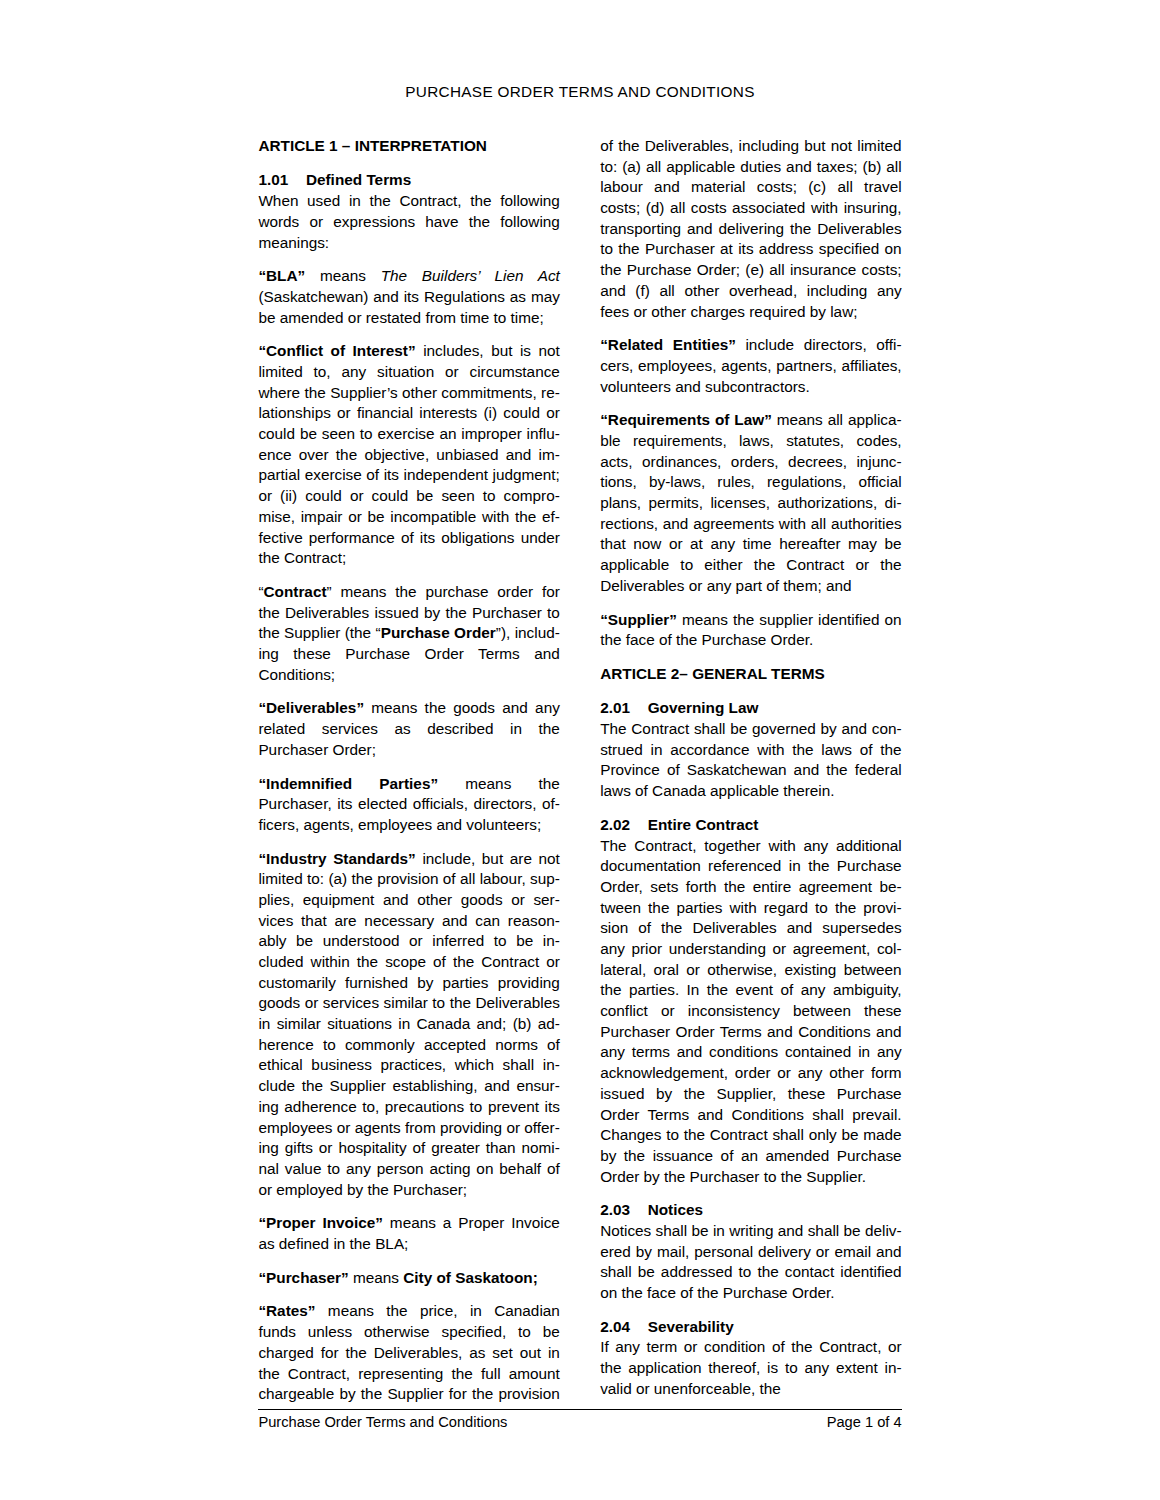PURCHASE ORDER TERMS AND CONDITIONS
ARTICLE 1 – INTERPRETATION
1.01 Defined Terms
When used in the Contract, the following words or expressions have the following meanings:
“BLA” means The Builders’ Lien Act (Saskatchewan) and its Regulations as may be amended or restated from time to time;
“Conflict of Interest” includes, but is not limited to, any situation or circumstance where the Supplier’s other commitments, relationships or financial interests (i) could or could be seen to exercise an improper influence over the objective, unbiased and impartial exercise of its independent judgment; or (ii) could or could be seen to compromise, impair or be incompatible with the effective performance of its obligations under the Contract;
“Contract” means the purchase order for the Deliverables issued by the Purchaser to the Supplier (the “Purchase Order”), including these Purchase Order Terms and Conditions;
“Deliverables” means the goods and any related services as described in the Purchaser Order;
“Indemnified Parties” means the Purchaser, its elected officials, directors, officers, agents, employees and volunteers;
“Industry Standards” include, but are not limited to: (a) the provision of all labour, supplies, equipment and other goods or services that are necessary and can reasonably be understood or inferred to be included within the scope of the Contract or customarily furnished by parties providing goods or services similar to the Deliverables in similar situations in Canada and; (b) adherence to commonly accepted norms of ethical business practices, which shall include the Supplier establishing, and ensuring adherence to, precautions to prevent its employees or agents from providing or offering gifts or hospitality of greater than nominal value to any person acting on behalf of or employed by the Purchaser;
“Proper Invoice” means a Proper Invoice as defined in the BLA;
“Purchaser” means City of Saskatoon;
“Rates” means the price, in Canadian funds unless otherwise specified, to be charged for the Deliverables, as set out in the Contract, representing the full amount chargeable by the Supplier for the provision of the Deliverables, including but not limited to: (a) all applicable duties and taxes; (b) all labour and material costs; (c) all travel costs; (d) all costs associated with insuring, transporting and delivering the Deliverables to the Purchaser at its address specified on the Purchase Order; (e) all insurance costs; and (f) all other overhead, including any fees or other charges required by law;
“Related Entities” include directors, officers, employees, agents, partners, affiliates, volunteers and subcontractors.
“Requirements of Law” means all applicable requirements, laws, statutes, codes, acts, ordinances, orders, decrees, injunctions, by-laws, rules, regulations, official plans, permits, licenses, authorizations, directions, and agreements with all authorities that now or at any time hereafter may be applicable to either the Contract or the Deliverables or any part of them; and
“Supplier” means the supplier identified on the face of the Purchase Order.
ARTICLE 2– GENERAL TERMS
2.01 Governing Law
The Contract shall be governed by and construed in accordance with the laws of the Province of Saskatchewan and the federal laws of Canada applicable therein.
2.02 Entire Contract
The Contract, together with any additional documentation referenced in the Purchase Order, sets forth the entire agreement between the parties with regard to the provision of the Deliverables and supersedes any prior understanding or agreement, collateral, oral or otherwise, existing between the parties. In the event of any ambiguity, conflict or inconsistency between these Purchaser Order Terms and Conditions and any terms and conditions contained in any acknowledgement, order or any other form issued by the Supplier, these Purchase Order Terms and Conditions shall prevail. Changes to the Contract shall only be made by the issuance of an amended Purchase Order by the Purchaser to the Supplier.
2.03 Notices
Notices shall be in writing and shall be delivered by mail, personal delivery or email and shall be addressed to the contact identified on the face of the Purchase Order.
2.04 Severability
If any term or condition of the Contract, or the application thereof, is to any extent invalid or unenforceable, the
Purchase Order Terms and Conditions
Page 1 of 4